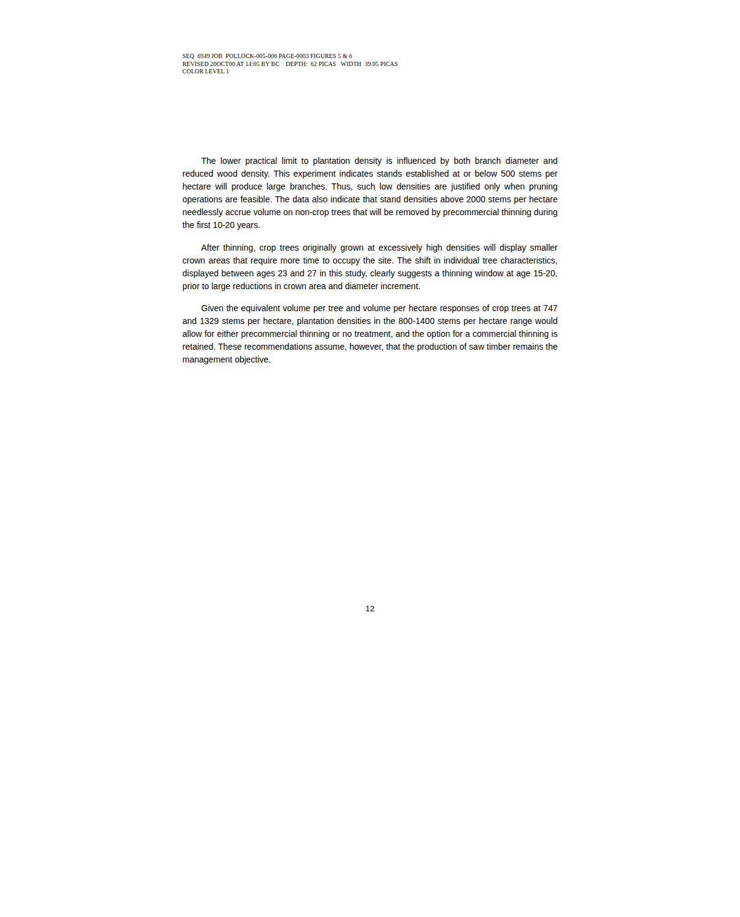SEQ 6949 JOB POLLOCK-005-006 PAGE-0003 FIGURES 5 & 6
REVISED 20OCT00 AT 14:05 BY BC DEPTH: 62 PICAS WIDTH 39.05 PICAS
COLOR LEVEL 1
The lower practical limit to plantation density is influenced by both branch diameter and reduced wood density. This experiment indicates stands established at or below 500 stems per hectare will produce large branches. Thus, such low densities are justified only when pruning operations are feasible. The data also indicate that stand densities above 2000 stems per hectare needlessly accrue volume on non-crop trees that will be removed by precommercial thinning during the first 10-20 years.
After thinning, crop trees originally grown at excessively high densities will display smaller crown areas that require more time to occupy the site. The shift in individual tree characteristics, displayed between ages 23 and 27 in this study, clearly suggests a thinning window at age 15-20, prior to large reductions in crown area and diameter increment.
Given the equivalent volume per tree and volume per hectare responses of crop trees at 747 and 1329 stems per hectare, plantation densities in the 800-1400 stems per hectare range would allow for either precommercial thinning or no treatment, and the option for a commercial thinning is retained. These recommendations assume, however, that the production of saw timber remains the management objective.
12